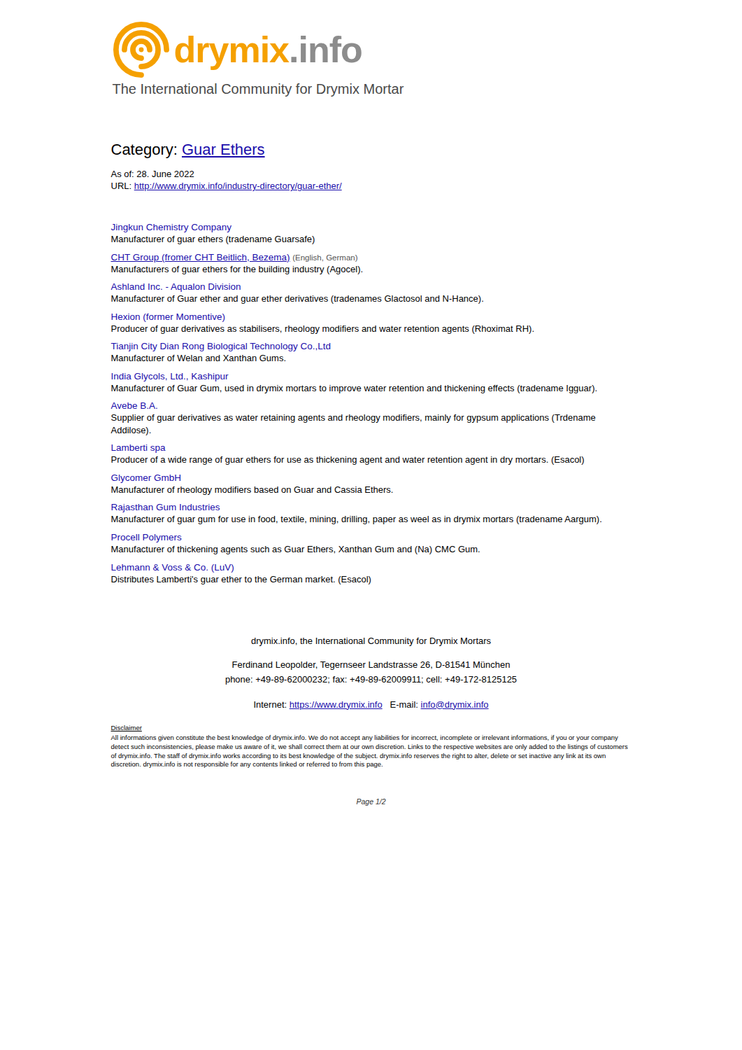drymix. info
The International Community for Drymix Mortar
Category: Guar Ethers
As of: 28. June 2022
URL: http://www.drymix.info/industry-directory/guar-ether/
Jingkun Chemistry Company
Manufacturer of guar ethers (tradename Guarsafe)
CHT Group (fromer CHT Beitlich, Bezema) (English, German)
Manufacturers of guar ethers for the building industry (Agocel).
Ashland Inc. - Aqualon Division
Manufacturer of Guar ether and guar ether derivatives (tradenames Glactosol and N-Hance).
Hexion (former Momentive)
Producer of guar derivatives as stabilisers, rheology modifiers and water retention agents (Rhoximat RH).
Tianjin City Dian Rong Biological Technology Co.,Ltd
Manufacturer of Welan and Xanthan Gums.
India Glycols, Ltd., Kashipur
Manufacturer of Guar Gum, used in drymix mortars to improve water retention and thickening effects (tradename Igguar).
Avebe B.A.
Supplier of guar derivatives as water retaining agents and rheology modifiers, mainly for gypsum applications (Trdename Addilose).
Lamberti spa
Producer of a wide range of guar ethers for use as thickening agent and water retention agent in dry mortars. (Esacol)
Glycomer GmbH
Manufacturer of rheology modifiers based on Guar and Cassia Ethers.
Rajasthan Gum Industries
Manufacturer of guar gum for use in food, textile, mining, drilling, paper as weel as in drymix mortars (tradename Aargum).
Procell Polymers
Manufacturer of thickening agents such as Guar Ethers, Xanthan Gum and (Na) CMC Gum.
Lehmann & Voss & Co. (LuV)
Distributes Lamberti's guar ether to the German market. (Esacol)
drymix.info, the International Community for Drymix Mortars
Ferdinand Leopolder, Tegernseer Landstrasse 26, D-81541 München
phone: +49-89-62000232; fax: +49-89-62009911; cell: +49-172-8125125
Internet: https://www.drymix.info E-mail: info@drymix.info
Disclaimer
All informations given constitute the best knowledge of drymix.info. We do not accept any liabilities for incorrect, incomplete or irrelevant informations, if you or your company detect such inconsistencies, please make us aware of it, we shall correct them at our own discretion. Links to the respective websites are only added to the listings of customers of drymix.info. The staff of drymix.info works according to its best knowledge of the subject. drymix.info reserves the right to alter, delete or set inactive any link at its own discretion. drymix.info is not responsible for any contents linked or referred to from this page.
Page 1/2